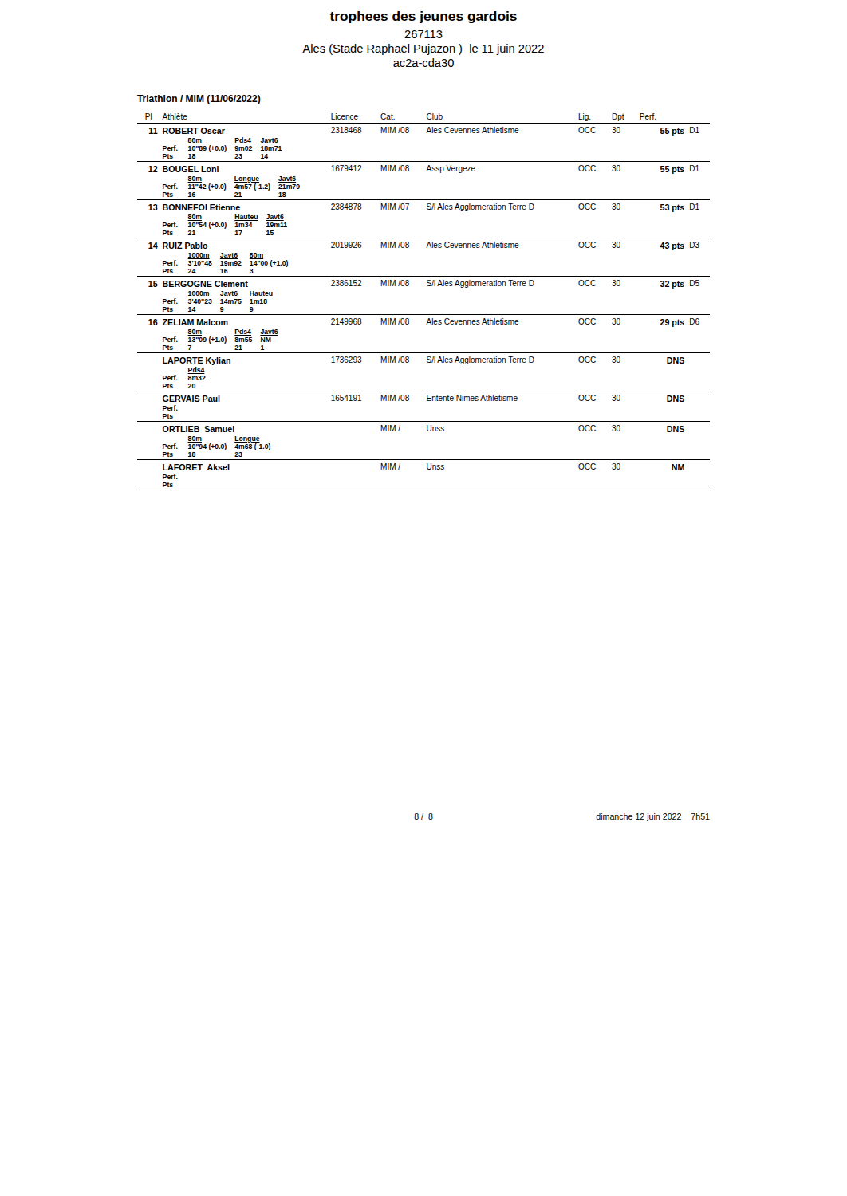trophees des jeunes gardois
267113
Ales (Stade Raphaël Pujazon ) le 11 juin 2022
ac2a-cda30
Triathlon / MIM (11/06/2022)
| Pl | Athlète | Licence | Cat. | Club | Lig. | Dpt | Perf. | |
| --- | --- | --- | --- | --- | --- | --- | --- | --- |
| 11 | ROBERT Oscar / / 80m / Pds4 / Javt6 / / Perf. / 10"89 (+0.0) / 9m02 / 18m71 / / Pts / 18 / 23 / 14 / | 2318468 | MIM /08 | Ales Cevennes Athletisme | OCC | 30 | 55 pts | D1 |
| 12 | BOUGEL Loni / / 80m / Longue / Javt6 / / Perf. / 11"42 (+0.0) / 4m57 (-1.2) / 21m79 / / Pts / 16 / 21 / 18 / | 1679412 | MIM /08 | Assp Vergeze | OCC | 30 | 55 pts | D1 |
| 13 | BONNEFOI Etienne / / 80m / Hauteu / Javt6 / / Perf. / 10"54 (+0.0) / 1m34 / 19m11 / / Pts / 21 / 17 / 15 / | 2384878 | MIM /07 | S/l Ales Agglomeration Terre D | OCC | 30 | 53 pts | D1 |
| 14 | RUIZ Pablo / / 1000m / Javt6 / 80m / / Perf. / 3'10"48 / 19m92 / 14"00 (+1.0) / / Pts / 24 / 16 / 3 / | 2019926 | MIM /08 | Ales Cevennes Athletisme | OCC | 30 | 43 pts | D3 |
| 15 | BERGOGNE Clement / / 1000m / Javt6 / Hauteu / / Perf. / 3'40"23 / 14m75 / 1m18 / / Pts / 14 / 9 / 9 / | 2386152 | MIM /08 | S/l Ales Agglomeration Terre D | OCC | 30 | 32 pts | D5 |
| 16 | ZELIAM Malcom / / 80m / Pds4 / Javt6 / / Perf. / 13"09 (+1.0) / 8m55 / NM / / Pts / 7 / 21 / 1 / | 2149968 | MIM /08 | Ales Cevennes Athletisme | OCC | 30 | 29 pts | D6 |
| | LAPORTE Kylian / / Pds4 / / Perf. / 8m32 / / Pts / 20 / | 1736293 | MIM /08 | S/l Ales Agglomeration Terre D | OCC | 30 | DNS | |
| | GERVAIS Paul / Perf. / / / Pts / / | 1654191 | MIM /08 | Entente Nimes Athletisme | OCC | 30 | DNS | |
| | ORTLIEB Samuel / / 80m / Longue / / Perf. / 10"94 (+0.0) / 4m68 (-1.0) / / Pts / 18 / 23 / | | MIM / | Unss | OCC | 30 | DNS | |
| | LAFORET Aksel / Perf. / / / Pts / / | | MIM / | Unss | OCC | 30 | NM | |
8 / 8
dimanche 12 juin 2022 7h51